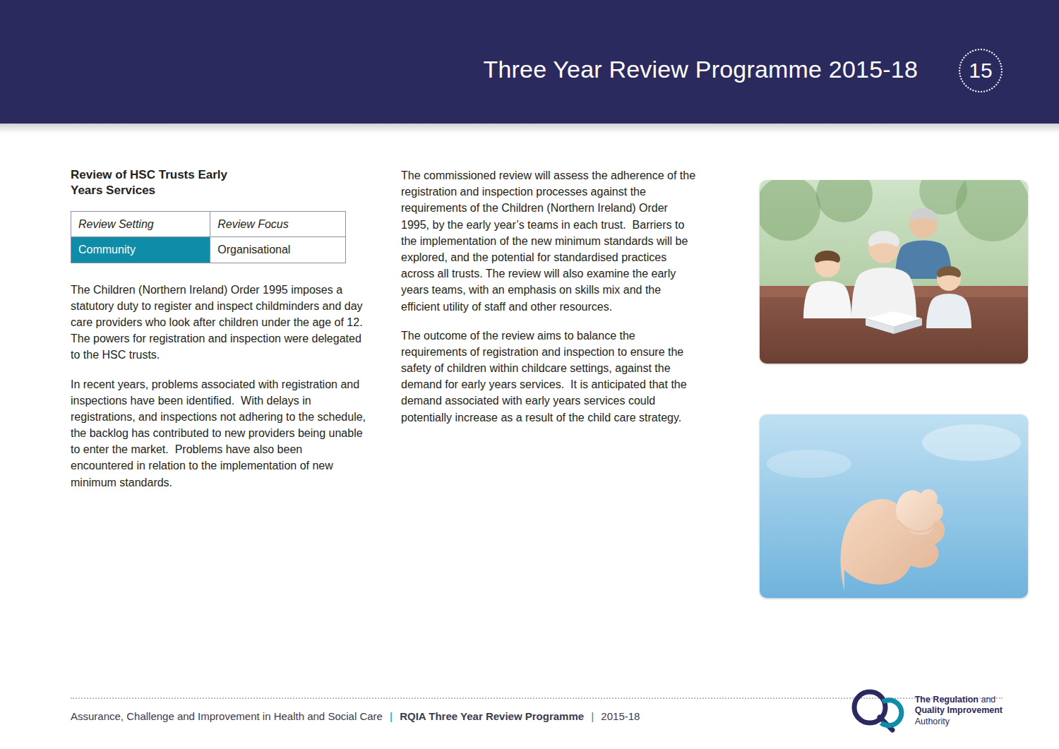Three Year Review Programme 2015-18
15
Review of HSC Trusts Early
Years Services
| Review Setting | Review Focus |
| Community | Organisational |
The Children (Northern Ireland) Order 1995 imposes a statutory duty to register and inspect childminders and day care providers who look after children under the age of 12. The powers for registration and inspection were delegated to the HSC trusts.
In recent years, problems associated with registration and inspections have been identified. With delays in registrations, and inspections not adhering to the schedule, the backlog has contributed to new providers being unable to enter the market. Problems have also been encountered in relation to the implementation of new minimum standards.
The commissioned review will assess the adherence of the registration and inspection processes against the requirements of the Children (Northern Ireland) Order 1995, by the early year’s teams in each trust. Barriers to the implementation of the new minimum standards will be explored, and the potential for standardised practices across all trusts. The review will also examine the early years teams, with an emphasis on skills mix and the efficient utility of staff and other resources.
The outcome of the review aims to balance the requirements of registration and inspection to ensure the safety of children within childcare settings, against the demand for early years services. It is anticipated that the demand associated with early years services could potentially increase as a result of the child care strategy.
Assurance, Challenge and Improvement in Health and Social Care | RQIA Three Year Review Programme | 2015-18
The Regulation and
Quality Improvement
Authority